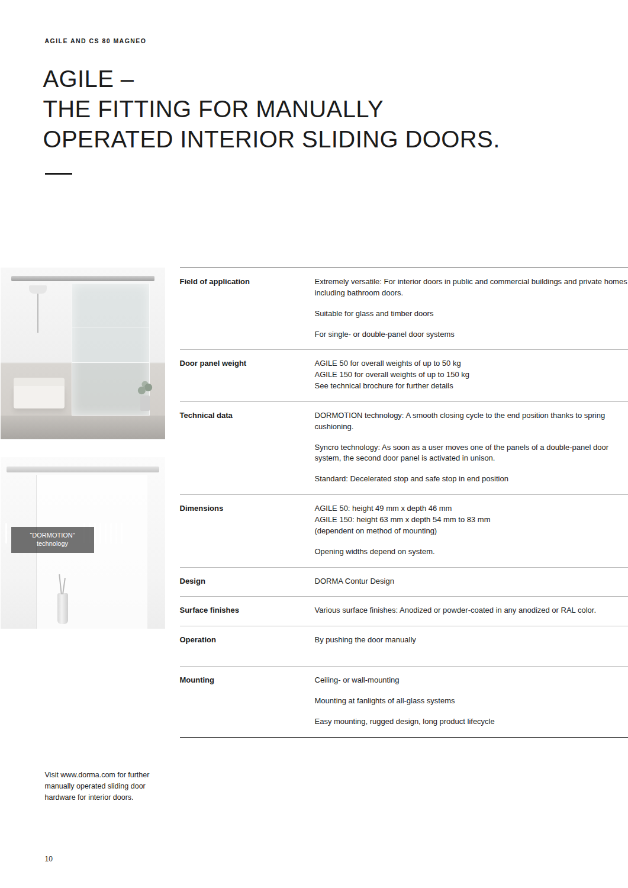AGILE AND CS 80 MAGNEO
AGILE –
THE FITTING FOR MANUALLY
OPERATED INTERIOR SLIDING DOORS.
“DORMOTION” technology
Visit www.dorma.com for further manually operated sliding door hardware for interior doors.
| Field of application | Extremely versatile: For interior doors in public and commercial buildings and private homes including bathroom doors. Suitable for glass and timber doors For single- or double-panel door systems |
| Door panel weight | AGILE 50 for overall weights of up to 50 kg AGILE 150 for overall weights of up to 150 kg See technical brochure for further details |
| Technical data | DORMOTION technology: A smooth closing cycle to the end position thanks to spring cushioning. Syncro technology: As soon as a user moves one of the panels of a double-panel door system, the second door panel is activated in unison. Standard: Decelerated stop and safe stop in end position |
| Dimensions | AGILE 50: height 49 mm x depth 46 mm AGILE 150: height 63 mm x depth 54 mm to 83 mm (dependent on method of mounting) Opening widths depend on system. |
| Design | DORMA Contur Design |
| Surface finishes | Various surface finishes: Anodized or powder-coated in any anodized or RAL color. |
| Operation | By pushing the door manually |
| Mounting | Ceiling- or wall-mounting Mounting at fanlights of all-glass systems Easy mounting, rugged design, long product lifecycle |
10